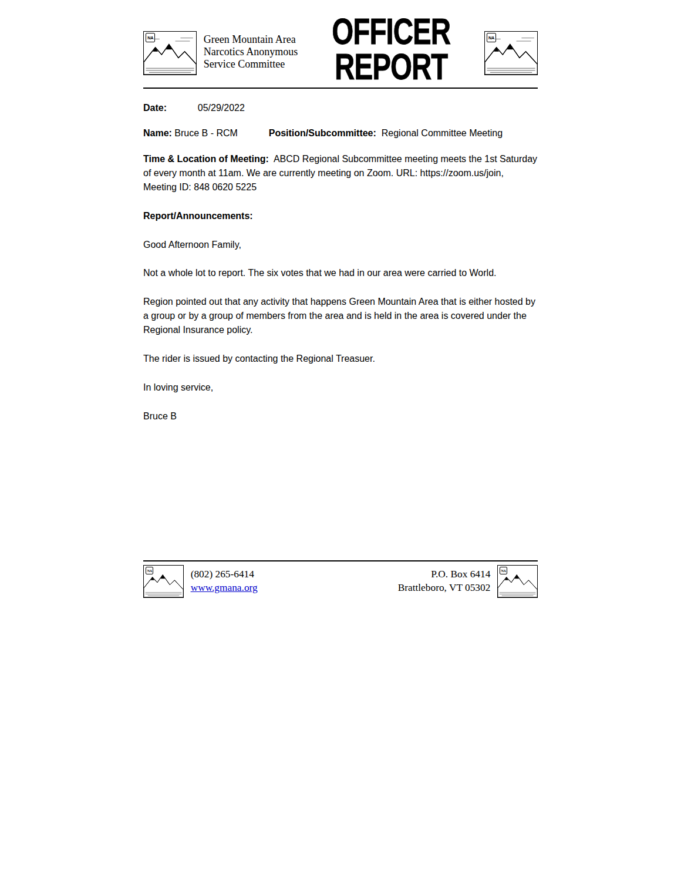NA
Green Mountain Area
Narcotics Anonymous
Service Committee
OFFICER REPORT
NA
Date: 05/29/2022
Name: Bruce B - RCM Position/Subcommittee: Regional Committee Meeting
Time & Location of Meeting: ABCD Regional Subcommittee meeting meets the 1st Saturday of every month at 11am. We are currently meeting on Zoom. URL: https://zoom.us/join, Meeting ID: 848 0620 5225
Report/Announcements:
Good Afternoon Family,
Not a whole lot to report. The six votes that we had in our area were carried to World.
Region pointed out that any activity that happens Green Mountain Area that is either hosted by a group or by a group of members from the area and is held in the area is covered under the Regional Insurance policy.
The rider is issued by contacting the Regional Treasuer.
In loving service,
Bruce B
NA
(802) 265-6414
www.gmana.org
P.O. Box 6414
Brattleboro, VT 05302
NA